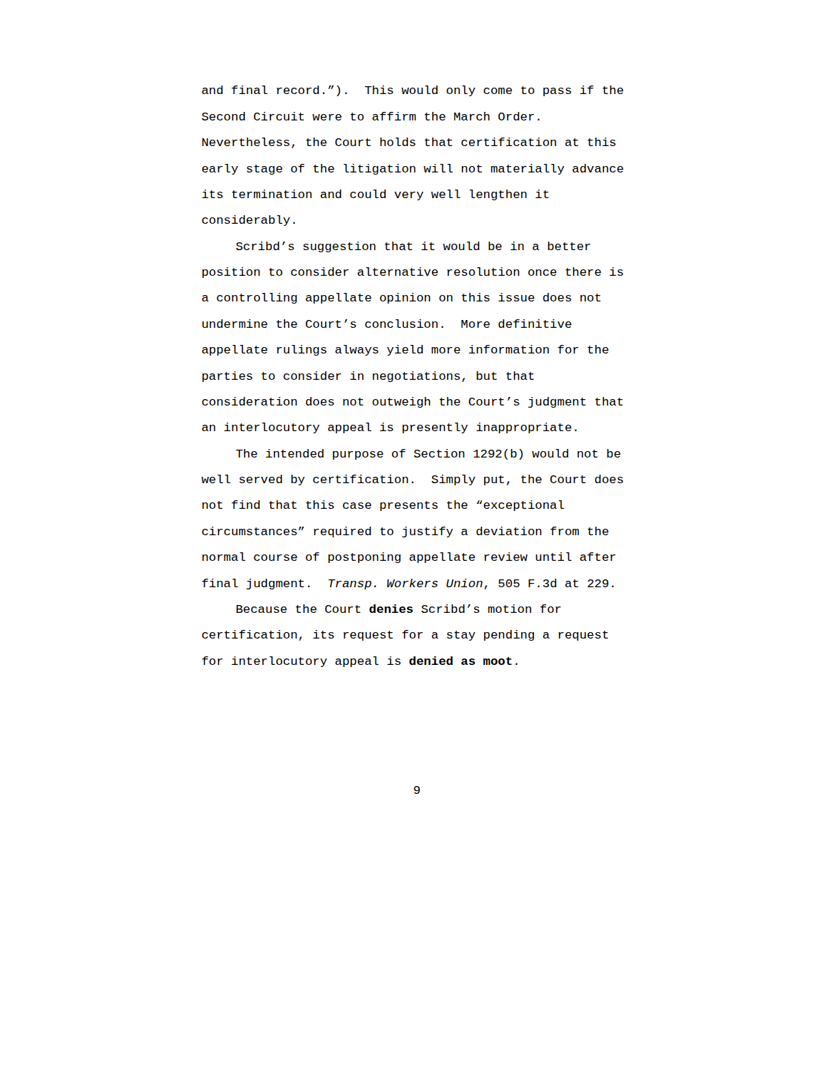and final record.”). This would only come to pass if the Second Circuit were to affirm the March Order. Nevertheless, the Court holds that certification at this early stage of the litigation will not materially advance its termination and could very well lengthen it considerably.
Scribd’s suggestion that it would be in a better position to consider alternative resolution once there is a controlling appellate opinion on this issue does not undermine the Court’s conclusion. More definitive appellate rulings always yield more information for the parties to consider in negotiations, but that consideration does not outweigh the Court’s judgment that an interlocutory appeal is presently inappropriate.
The intended purpose of Section 1292(b) would not be well served by certification. Simply put, the Court does not find that this case presents the “exceptional circumstances” required to justify a deviation from the normal course of postponing appellate review until after final judgment. Transp. Workers Union, 505 F.3d at 229.
Because the Court denies Scribd’s motion for certification, its request for a stay pending a request for interlocutory appeal is denied as moot.
9